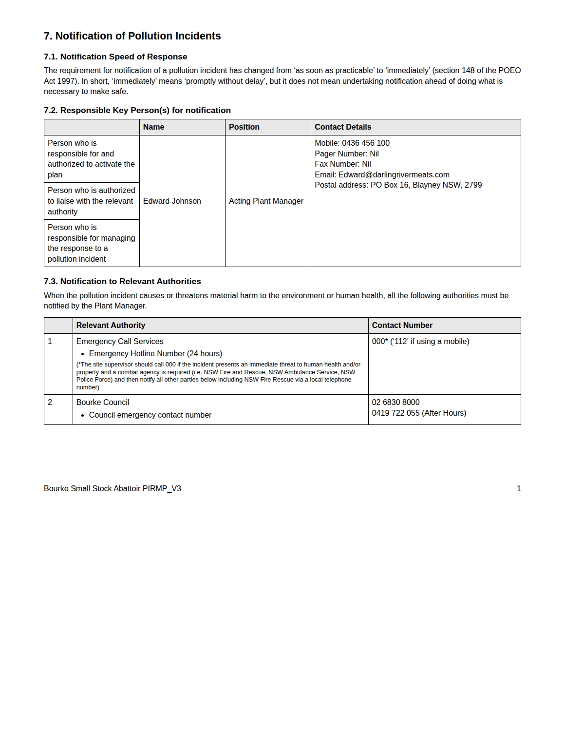7. Notification of Pollution Incidents
7.1. Notification Speed of Response
The requirement for notification of a pollution incident has changed from ‘as soon as practicable’ to ‘immediately’ (section 148 of the POEO Act 1997). In short, ‘immediately’ means ‘promptly without delay’, but it does not mean undertaking notification ahead of doing what is necessary to make safe.
7.2. Responsible Key Person(s) for notification
| | Name | Position | Contact Details |
| Person who is responsible for and authorized to activate the plan | Edward Johnson | Acting Plant Manager | Mobile: 0436 456 100 Pager Number: Nil Fax Number: Nil Email: Edward@darlingrivermeats.com Postal address: PO Box 16, Blayney NSW, 2799 |
| Person who is authorized to liaise with the relevant authority |
| Person who is responsible for managing the response to a pollution incident |
7.3. Notification to Relevant Authorities
When the pollution incident causes or threatens material harm to the environment or human health, all the following authorities must be notified by the Plant Manager.
| | Relevant Authority | Contact Number |
| 1 | Emergency Call Services Emergency Hotline Number (24 hours) (*The site supervisor should call 000 if the incident presents an immediate threat to human health and/or property and a combat agency is required (i.e. NSW Fire and Rescue, NSW Ambulance Service, NSW Police Force) and then notify all other parties below including NSW Fire Rescue via a local telephone number) | 000* (‘112’ if using a mobile) |
| 2 | Bourke Council Council emergency contact number | 02 6830 8000 0419 722 055 (After Hours) |
Bourke Small Stock Abattoir PIRMP_V3 1